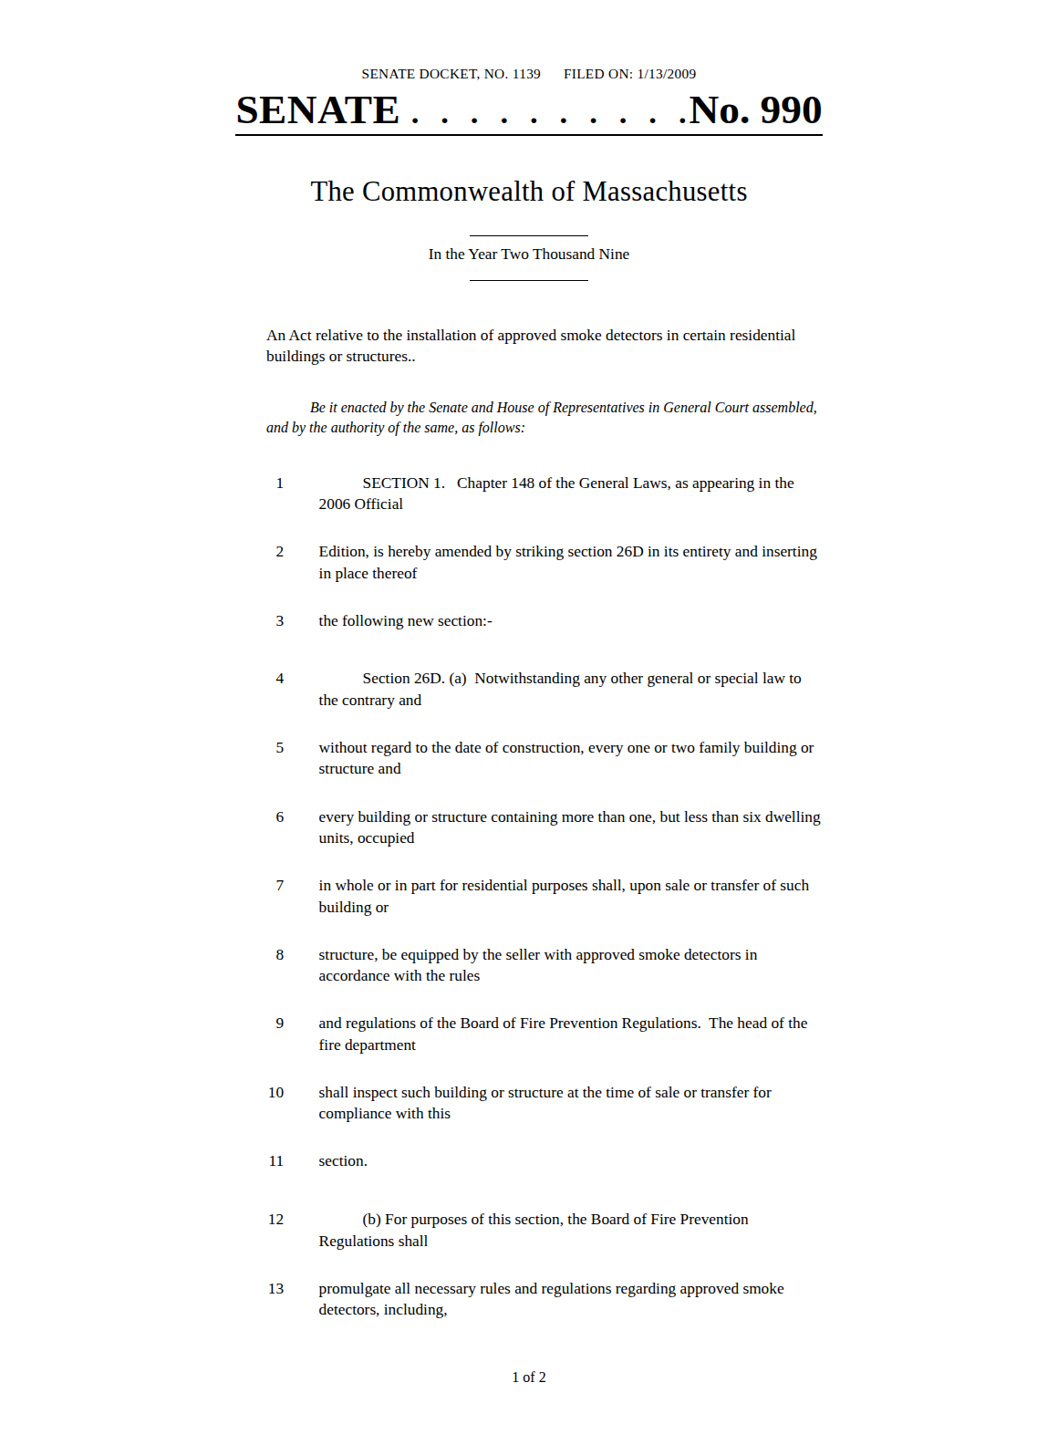SENATE DOCKET, NO. 1139 FILED ON: 1/13/2009
SENATE . . . . . . . . . . . . . . . No. 990
The Commonwealth of Massachusetts
In the Year Two Thousand Nine
An Act relative to the installation of approved smoke detectors in certain residential buildings or structures..
Be it enacted by the Senate and House of Representatives in General Court assembled, and by the authority of the same, as follows:
1 SECTION 1. Chapter 148 of the General Laws, as appearing in the 2006 Official
2 Edition, is hereby amended by striking section 26D in its entirety and inserting in place thereof
3 the following new section:-
4 Section 26D. (a) Notwithstanding any other general or special law to the contrary and
5 without regard to the date of construction, every one or two family building or structure and
6 every building or structure containing more than one, but less than six dwelling units, occupied
7 in whole or in part for residential purposes shall, upon sale or transfer of such building or
8 structure, be equipped by the seller with approved smoke detectors in accordance with the rules
9 and regulations of the Board of Fire Prevention Regulations. The head of the fire department
10 shall inspect such building or structure at the time of sale or transfer for compliance with this
11 section.
12(b) For purposes of this section, the Board of Fire Prevention Regulations shall
13 promulgate all necessary rules and regulations regarding approved smoke detectors, including,
1 of 2